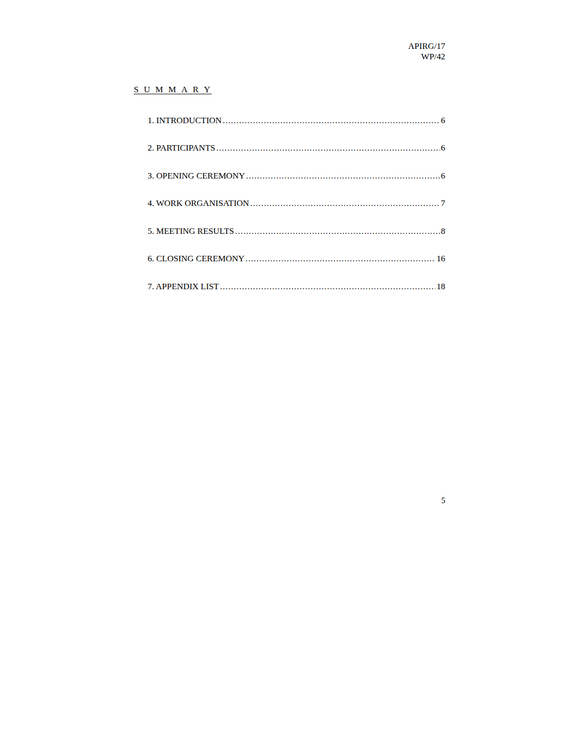APIRG/17 WP/42
S U M M A R Y
1. INTRODUCTION .................................................................................................................. 6
2. PARTICIPANTS .................................................................................................................. 6
3. OPENING CEREMONY .................................................................................................................. 6
4. WORK ORGANISATION .................................................................................................................. 7
5. MEETING RESULTS .................................................................................................................. 8
6. CLOSING CEREMONY .................................................................................................................. 16
7. APPENDIX LIST .................................................................................................................. 18
5